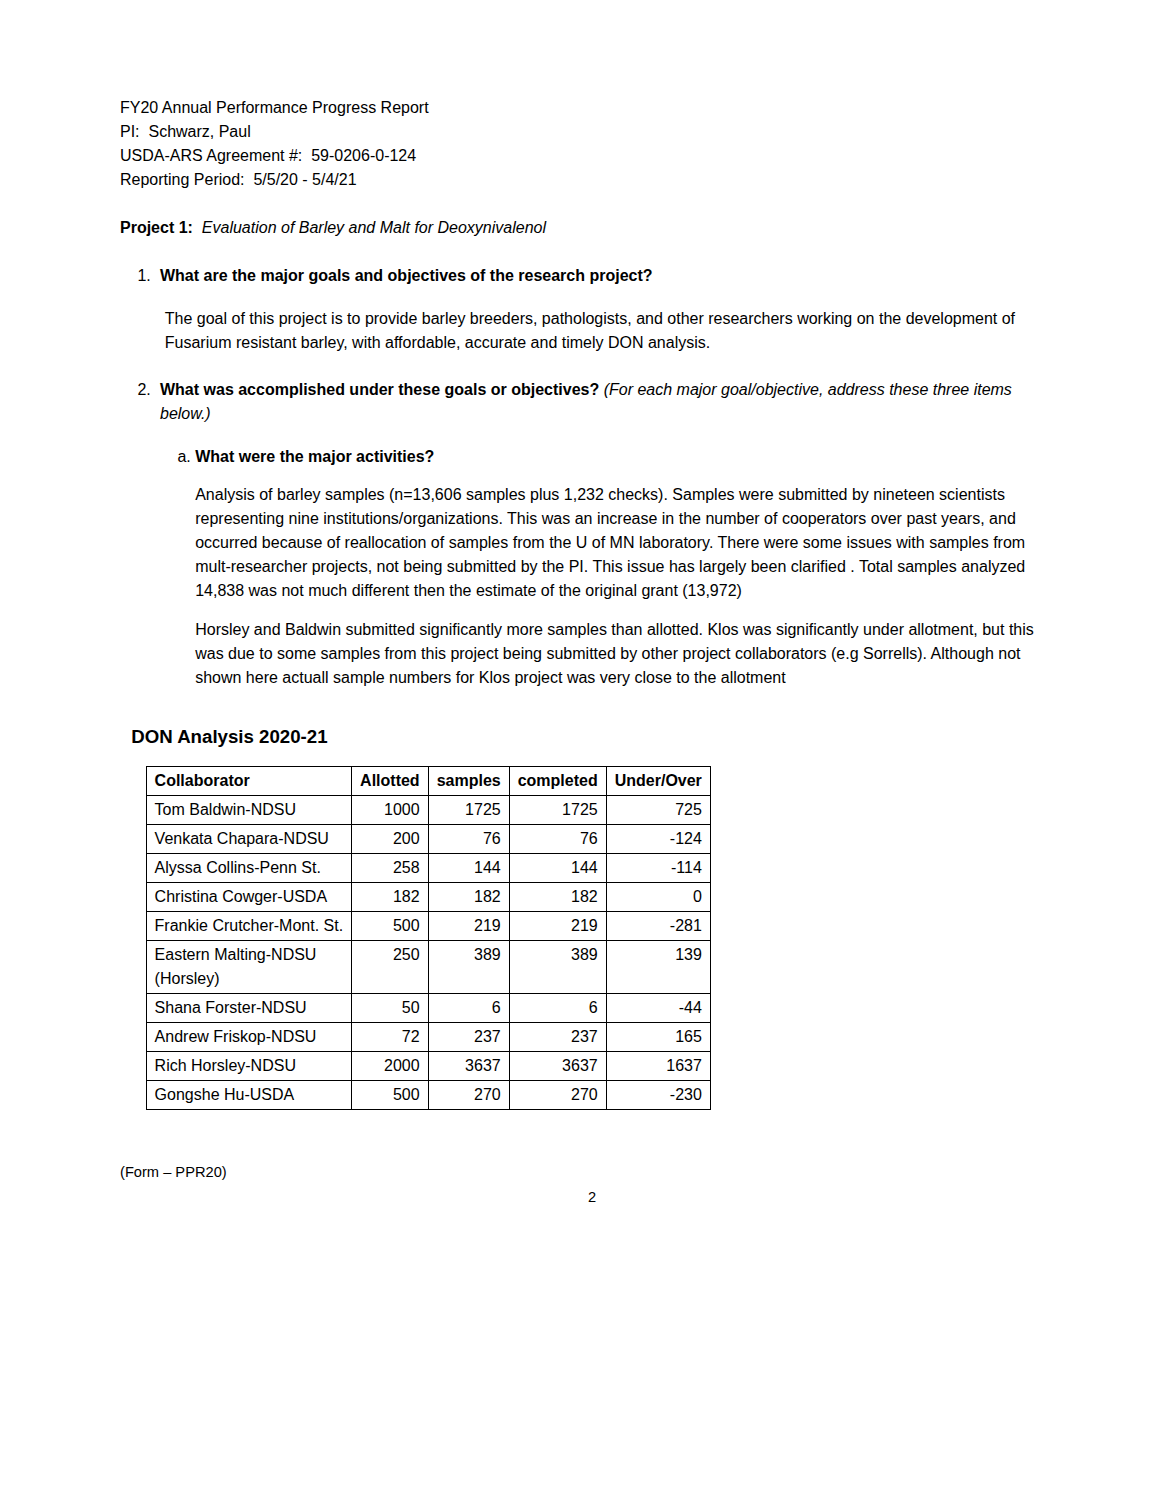FY20 Annual Performance Progress Report
PI: Schwarz, Paul
USDA-ARS Agreement #: 59-0206-0-124
Reporting Period: 5/5/20 - 5/4/21
Project 1: Evaluation of Barley and Malt for Deoxynivalenol
What are the major goals and objectives of the research project?
The goal of this project is to provide barley breeders, pathologists, and other researchers working on the development of Fusarium resistant barley, with affordable, accurate and timely DON analysis.
What was accomplished under these goals or objectives? (For each major goal/objective, address these three items below.)
What were the major activities?
Analysis of barley samples (n=13,606 samples plus 1,232 checks). Samples were submitted by nineteen scientists representing nine institutions/organizations. This was an increase in the number of cooperators over past years, and occurred because of reallocation of samples from the U of MN laboratory. There were some issues with samples from mult-researcher projects, not being submitted by the PI. This issue has largely been clarified . Total samples analyzed 14,838 was not much different then the estimate of the original grant (13,972)
Horsley and Baldwin submitted significantly more samples than allotted. Klos was significantly under allotment, but this was due to some samples from this project being submitted by other project collaborators (e.g Sorrells). Although not shown here actuall sample numbers for Klos project was very close to the allotment
DON Analysis 2020-21
| Collaborator | Allotted | samples | completed | Under/Over |
| --- | --- | --- | --- | --- |
| Tom Baldwin-NDSU | 1000 | 1725 | 1725 | 725 |
| Venkata Chapara-NDSU | 200 | 76 | 76 | -124 |
| Alyssa Collins-Penn St. | 258 | 144 | 144 | -114 |
| Christina Cowger-USDA | 182 | 182 | 182 | 0 |
| Frankie Crutcher-Mont. St. | 500 | 219 | 219 | -281 |
| Eastern Malting-NDSU (Horsley) | 250 | 389 | 389 | 139 |
| Shana Forster-NDSU | 50 | 6 | 6 | -44 |
| Andrew Friskop-NDSU | 72 | 237 | 237 | 165 |
| Rich Horsley-NDSU | 2000 | 3637 | 3637 | 1637 |
| Gongshe Hu-USDA | 500 | 270 | 270 | -230 |
(Form – PPR20)
2